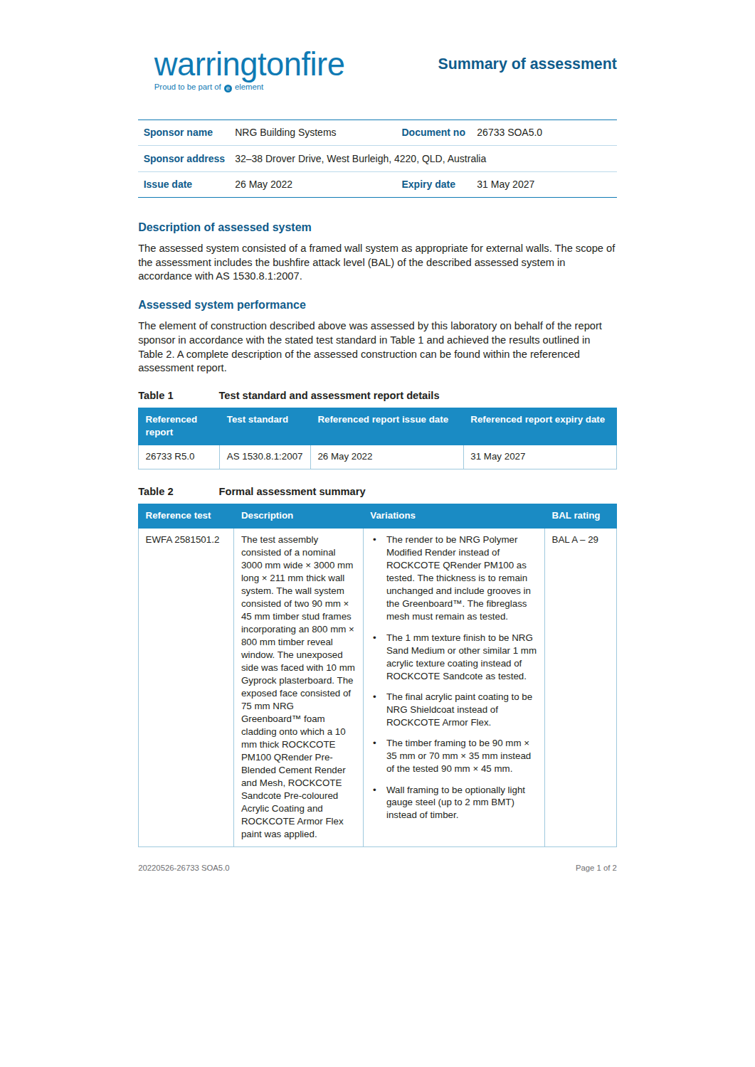warringtonfire
Proud to be part of e element
Summary of assessment
| Sponsor name | NRG Building Systems | Document no | 26733 SOA5.0 |
| Sponsor address | 32–38 Drover Drive, West Burleigh, 4220, QLD, Australia |
| Issue date | 26 May 2022 | Expiry date | 31 May 2027 |
Description of assessed system
The assessed system consisted of a framed wall system as appropriate for external walls. The scope of the assessment includes the bushfire attack level (BAL) of the described assessed system in accordance with AS 1530.8.1:2007.
Assessed system performance
The element of construction described above was assessed by this laboratory on behalf of the report sponsor in accordance with the stated test standard in Table 1 and achieved the results outlined in Table 2. A complete description of the assessed construction can be found within the referenced assessment report.
Table 1 Test standard and assessment report details
| Referenced report | Test standard | Referenced report issue date | Referenced report expiry date |
| --- | --- | --- | --- |
| 26733 R5.0 | AS 1530.8.1:2007 | 26 May 2022 | 31 May 2027 |
Table 2 Formal assessment summary
| Reference test | Description | Variations | BAL rating |
| --- | --- | --- | --- |
| EWFA 2581501.2 | The test assembly consisted of a nominal 3000 mm wide × 3000 mm long × 211 mm thick wall system. The wall system consisted of two 90 mm × 45 mm timber stud frames incorporating an 800 mm × 800 mm timber reveal window. The unexposed side was faced with 10 mm Gyprock plasterboard. The exposed face consisted of 75 mm NRG Greenboard™ foam cladding onto which a 10 mm thick ROCKCOTE PM100 QRender Pre-Blended Cement Render and Mesh, ROCKCOTE Sandcote Pre-coloured Acrylic Coating and ROCKCOTE Armor Flex paint was applied. | The render to be NRG Polymer Modified Render instead of ROCKCOTE QRender PM100 as tested. The thickness is to remain unchanged and include grooves in the Greenboard™. The fibreglass mesh must remain as tested. The 1 mm texture finish to be NRG Sand Medium or other similar 1 mm acrylic texture coating instead of ROCKCOTE Sandcote as tested. The final acrylic paint coating to be NRG Shieldcoat instead of ROCKCOTE Armor Flex. The timber framing to be 90 mm × 35 mm or 70 mm × 35 mm instead of the tested 90 mm × 45 mm. Wall framing to be optionally light gauge steel (up to 2 mm BMT) instead of timber. | BAL A – 29 |
20220526-26733 SOA5.0 Page 1 of 2